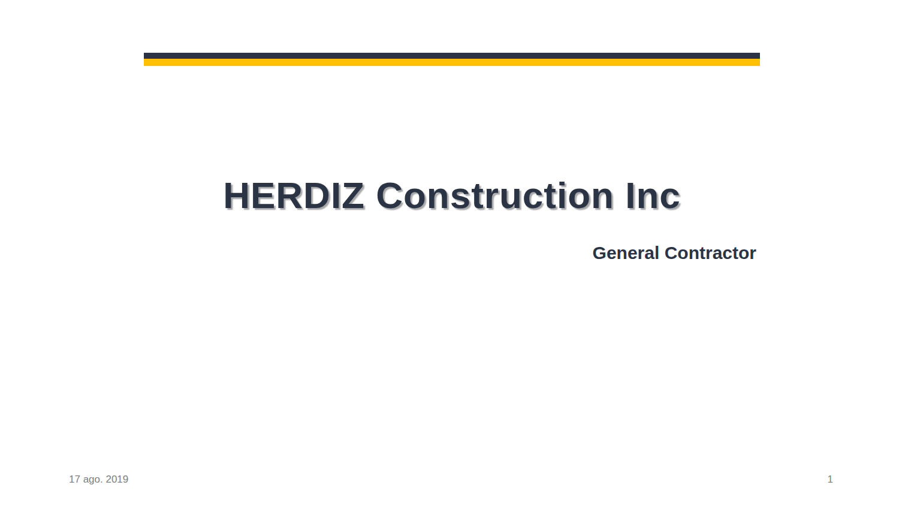HERDIZ Construction Inc
General Contractor
17 ago. 2019
1